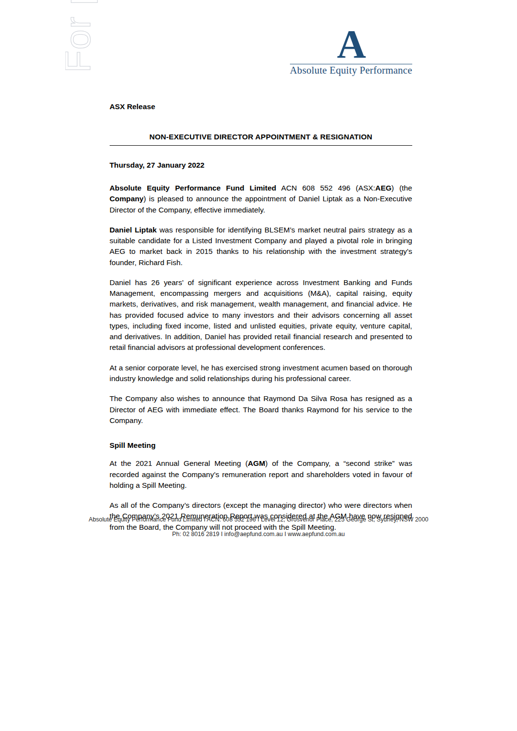For personal use only
A
Absolute Equity Performance
ASX Release
Non-Executive Director Appointment & Resignation
Thursday, 27 January 2022
Absolute Equity Performance Fund Limited ACN 608 552 496 (ASX:AEG) (the Company) is pleased to announce the appointment of Daniel Liptak as a Non-Executive Director of the Company, effective immediately.
Daniel Liptak was responsible for identifying BLSEM’s market neutral pairs strategy as a suitable candidate for a Listed Investment Company and played a pivotal role in bringing AEG to market back in 2015 thanks to his relationship with the investment strategy’s founder, Richard Fish.
Daniel has 26 years’ of significant experience across Investment Banking and Funds Management, encompassing mergers and acquisitions (M&A), capital raising, equity markets, derivatives, and risk management, wealth management, and financial advice. He has provided focused advice to many investors and their advisors concerning all asset types, including fixed income, listed and unlisted equities, private equity, venture capital, and derivatives. In addition, Daniel has provided retail financial research and presented to retail financial advisors at professional development conferences.
At a senior corporate level, he has exercised strong investment acumen based on thorough industry knowledge and solid relationships during his professional career.
The Company also wishes to announce that Raymond Da Silva Rosa has resigned as a Director of AEG with immediate effect. The Board thanks Raymond for his service to the Company.
Spill Meeting
At the 2021 Annual General Meeting (AGM) of the Company, a “second strike” was recorded against the Company’s remuneration report and shareholders voted in favour of holding a Spill Meeting.
As all of the Company’s directors (except the managing director) who were directors when the Company’s 2021 Remuneration Report was considered at the AGM have now resigned from the Board, the Company will not proceed with the Spill Meeting.
Absolute Equity Performance Fund Limited I ACN: 608 552 196 I Level 12, Grosvenor Place, 225 George St, Sydney, NSW 2000
Ph: 02 8016 2819 I info@aepfund.com.au I www.aepfund.com.au